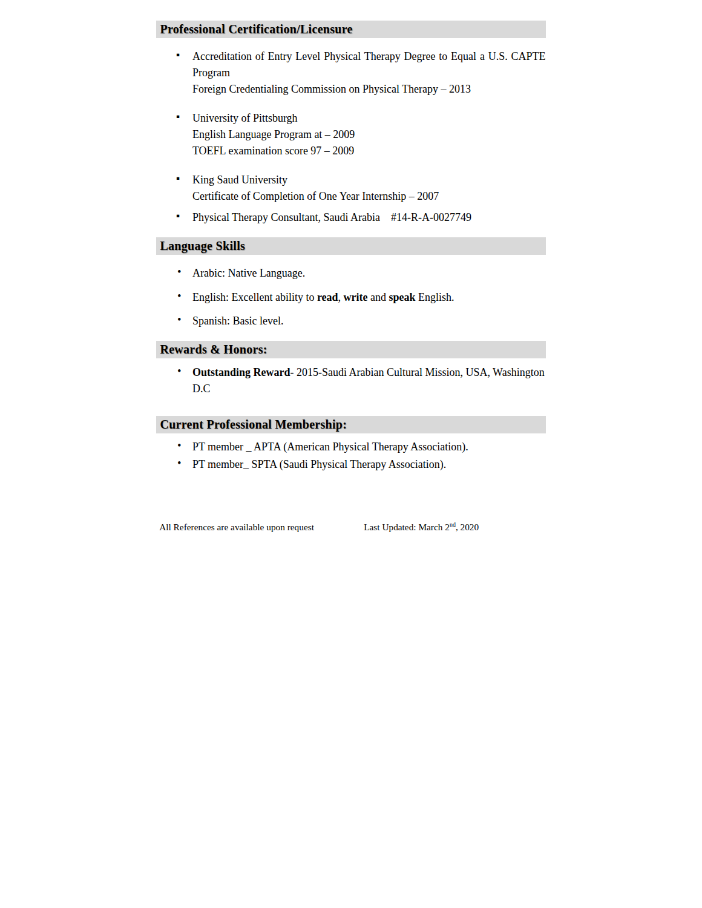Professional Certification/Licensure
Accreditation of Entry Level Physical Therapy Degree to Equal a U.S. CAPTE Program Foreign Credentialing Commission on Physical Therapy – 2013
University of Pittsburgh English Language Program at – 2009 TOEFL examination score 97 – 2009
King Saud University Certificate of Completion of One Year Internship – 2007
Physical Therapy Consultant, Saudi Arabia #14-R-A-0027749
Language Skills
Arabic: Native Language.
English: Excellent ability to read, write and speak English.
Spanish: Basic level.
Rewards & Honors:
Outstanding Reward- 2015-Saudi Arabian Cultural Mission, USA, Washington D.C
Current Professional Membership:
PT member _ APTA (American Physical Therapy Association).
PT member_ SPTA (Saudi Physical Therapy Association).
All References are available upon request Last Updated: March 2nd, 2020